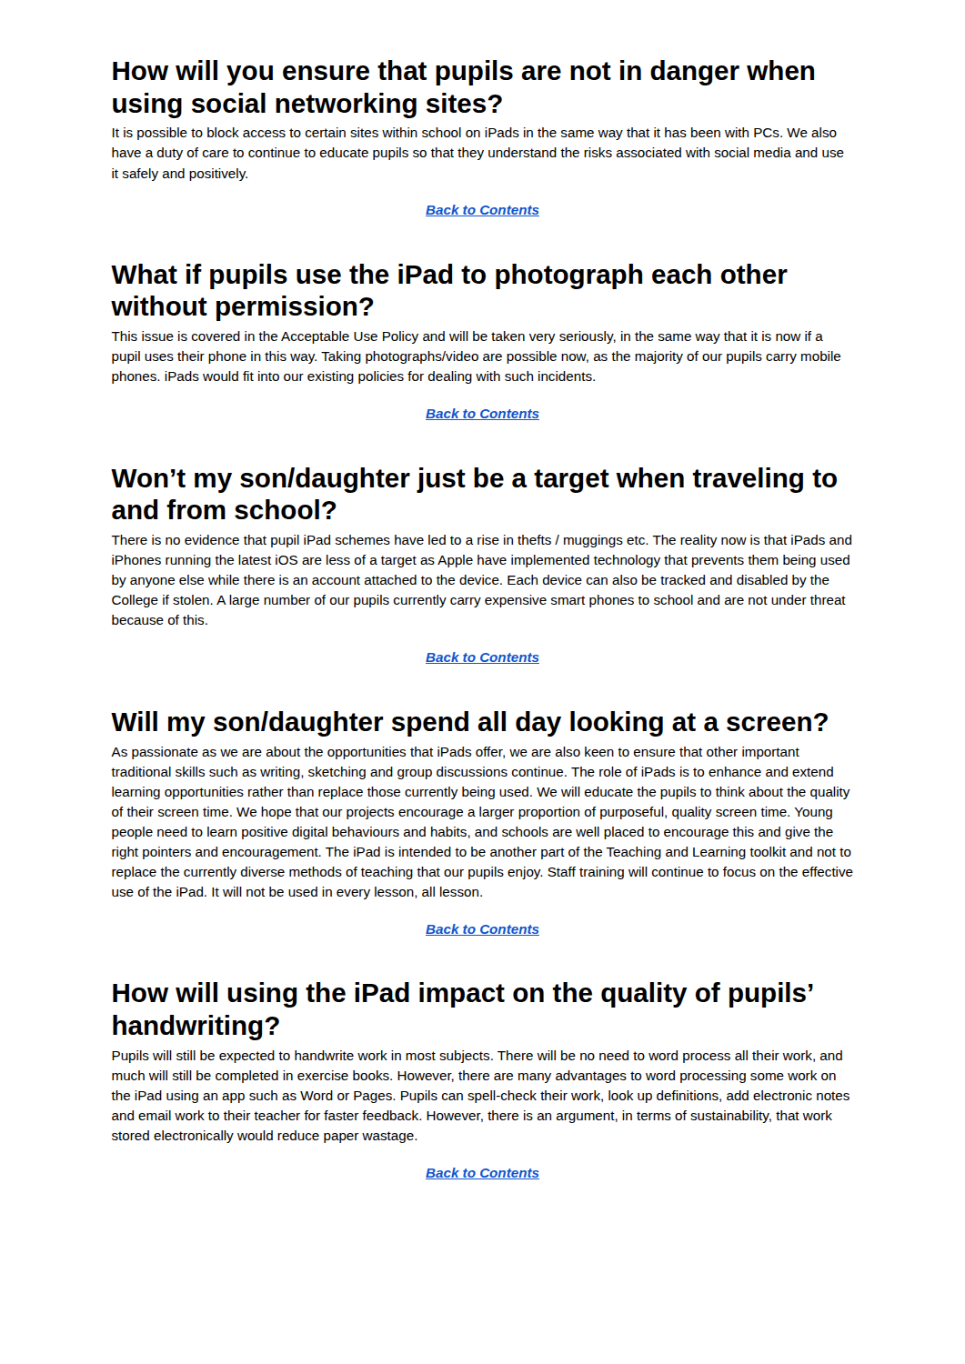How will you ensure that pupils are not in danger when using social networking sites?
It is possible to block access to certain sites within school on iPads in the same way that it has been with PCs. We also have a duty of care to continue to educate pupils so that they understand the risks associated with social media and use it safely and positively.
Back to Contents
What if pupils use the iPad to photograph each other without permission?
This issue is covered in the Acceptable Use Policy and will be taken very seriously, in the same way that it is now if a pupil uses their phone in this way. Taking photographs/video are possible now, as the majority of our pupils carry mobile phones. iPads would fit into our existing policies for dealing with such incidents.
Back to Contents
Won’t my son/daughter just be a target when traveling to and from school?
There is no evidence that pupil iPad schemes have led to a rise in thefts / muggings etc. The reality now is that iPads and iPhones running the latest iOS are less of a target as Apple have implemented technology that prevents them being used by anyone else while there is an account attached to the device. Each device can also be tracked and disabled by the College if stolen. A large number of our pupils currently carry expensive smart phones to school and are not under threat because of this.
Back to Contents
Will my son/daughter spend all day looking at a screen?
As passionate as we are about the opportunities that iPads offer, we are also keen to ensure that other important traditional skills such as writing, sketching and group discussions continue. The role of iPads is to enhance and extend learning opportunities rather than replace those currently being used. We will educate the pupils to think about the quality of their screen time. We hope that our projects encourage a larger proportion of purposeful, quality screen time. Young people need to learn positive digital behaviours and habits, and schools are well placed to encourage this and give the right pointers and encouragement. The iPad is intended to be another part of the Teaching and Learning toolkit and not to replace the currently diverse methods of teaching that our pupils enjoy. Staff training will continue to focus on the effective use of the iPad. It will not be used in every lesson, all lesson.
Back to Contents
How will using the iPad impact on the quality of pupils’ handwriting?
Pupils will still be expected to handwrite work in most subjects. There will be no need to word process all their work, and much will still be completed in exercise books. However, there are many advantages to word processing some work on the iPad using an app such as Word or Pages. Pupils can spell-check their work, look up definitions, add electronic notes and email work to their teacher for faster feedback. However, there is an argument, in terms of sustainability, that work stored electronically would reduce paper wastage.
Back to Contents